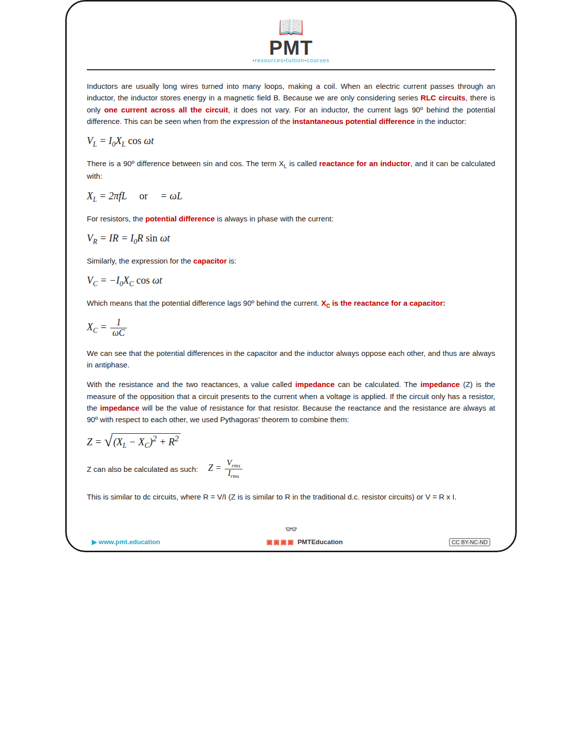📖 PMT
•resources•tuition•courses
Inductors are usually long wires turned into many loops, making a coil. When an electric current passes through an inductor, the inductor stores energy in a magnetic field B. Because we are only considering series RLC circuits, there is only one current across all the circuit, it does not vary. For an inductor, the current lags 90º behind the potential difference. This can be seen when from the expression of the instantaneous potential difference in the inductor:
VL = I0XL cos ωt
There is a 90º difference between sin and cos. The term XL is called reactance for an inductor, and it can be calculated with:
XL = 2πfL or = ωL
For resistors, the potential difference is always in phase with the current:
VR = IR = I0R sin ωt
Similarly, the expression for the capacitor is:
VC = −I0XC cos ωt
Which means that the potential difference lags 90º behind the current. XC is the reactance for a capacitor:
XC = 1 ωC
We can see that the potential differences in the capacitor and the inductor always oppose each other, and thus are always in antiphase.
With the resistance and the two reactances, a value called impedance can be calculated. The impedance (Z) is the measure of the opposition that a circuit presents to the current when a voltage is applied. If the circuit only has a resistor, the impedance will be the value of resistance for that resistor. Because the reactance and the resistance are always at 90º with respect to each other, we used Pythagoras’ theorem to combine them:
Z = (XL − XC)2 + R2
Z can also be calculated as such:
Z = Vrms Irms
This is similar to dc circuits, where R = V/I (Z is is similar to R in the traditional d.c. resistor circuits) or V = R x I.
👓
▶ www.pmt.education
▣▣▣▣PMTEducation
CC BY-NC-ND